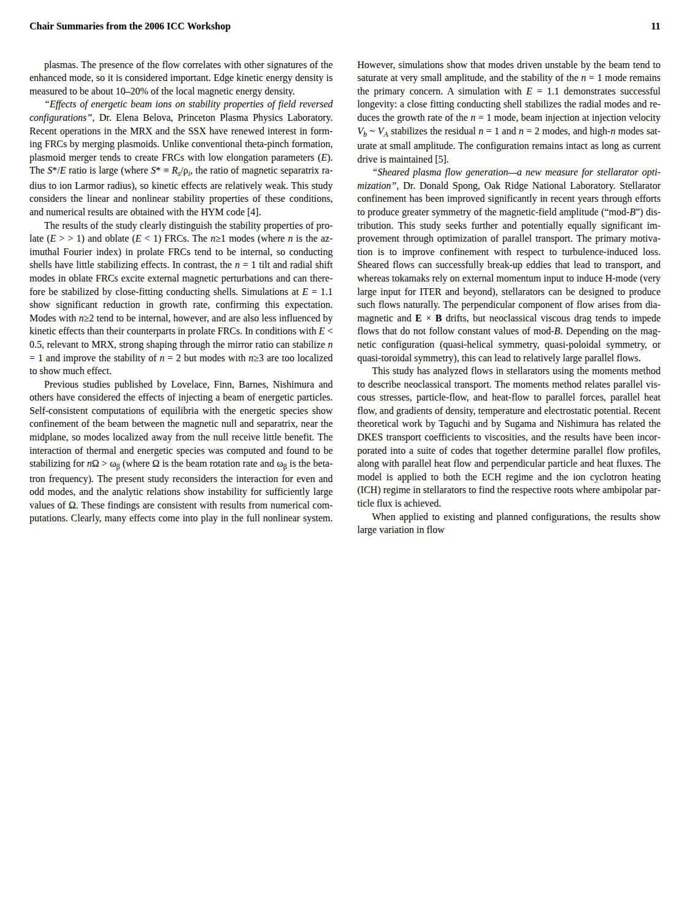Chair Summaries from the 2006 ICC Workshop 11
plasmas. The presence of the flow correlates with other signatures of the enhanced mode, so it is considered important. Edge kinetic energy density is measured to be about 10–20% of the local magnetic energy density.
“Effects of energetic beam ions on stability properties of field reversed configurations”, Dr. Elena Belova, Princeton Plasma Physics Laboratory. Recent operations in the MRX and the SSX have renewed interest in forming FRCs by merging plasmoids. Unlike conventional theta-pinch formation, plasmoid merger tends to create FRCs with low elongation parameters (E). The S*/E ratio is large (where S* ≡ Rs/ρi, the ratio of magnetic separatrix radius to ion Larmor radius), so kinetic effects are relatively weak. This study considers the linear and nonlinear stability properties of these conditions, and numerical results are obtained with the HYM code [4].
The results of the study clearly distinguish the stability properties of prolate (E > > 1) and oblate (E < 1) FRCs. The n≥1 modes (where n is the azimuthal Fourier index) in prolate FRCs tend to be internal, so conducting shells have little stabilizing effects. In contrast, the n = 1 tilt and radial shift modes in oblate FRCs excite external magnetic perturbations and can therefore be stabilized by close-fitting conducting shells. Simulations at E = 1.1 show significant reduction in growth rate, confirming this expectation. Modes with n≥2 tend to be internal, however, and are also less influenced by kinetic effects than their counterparts in prolate FRCs. In conditions with E < 0.5, relevant to MRX, strong shaping through the mirror ratio can stabilize n = 1 and improve the stability of n = 2 but modes with n≥3 are too localized to show much effect.
Previous studies published by Lovelace, Finn, Barnes, Nishimura and others have considered the effects of injecting a beam of energetic particles. Self-consistent computations of equilibria with the energetic species show confinement of the beam between the magnetic null and separatrix, near the midplane, so modes localized away from the null receive little benefit. The interaction of thermal and energetic species was computed and found to be stabilizing for n Ω > ωβ (where Ω is the beam rotation rate and ωβ is the betatron frequency). The present study reconsiders the interaction for even and odd modes, and the analytic relations show instability for sufficiently large values of Ω. These findings are consistent with results from numerical computations. Clearly, many effects come into play in the full nonlinear system. However, simulations show that modes driven unstable by the beam tend to saturate at very small amplitude, and the stability of the n = 1 mode remains the primary concern. A simulation with E = 1.1 demonstrates successful longevity: a close fitting conducting shell stabilizes the radial modes and reduces the growth rate of the n = 1 mode, beam injection at injection velocity Vb ~ VA stabilizes the residual n = 1 and n = 2 modes, and high-n modes saturate at small amplitude. The configuration remains intact as long as current drive is maintained [5].
“Sheared plasma flow generation—a new measure for stellarator optimization”, Dr. Donald Spong, Oak Ridge National Laboratory. Stellarator confinement has been improved significantly in recent years through efforts to produce greater symmetry of the magnetic-field amplitude (“mod-B”) distribution. This study seeks further and potentially equally significant improvement through optimization of parallel transport. The primary motivation is to improve confinement with respect to turbulence-induced loss. Sheared flows can successfully break-up eddies that lead to transport, and whereas tokamaks rely on external momentum input to induce H-mode (very large input for ITER and beyond), stellarators can be designed to produce such flows naturally. The perpendicular component of flow arises from diamagnetic and E × B drifts, but neoclassical viscous drag tends to impede flows that do not follow constant values of mod-B. Depending on the magnetic configuration (quasi-helical symmetry, quasi-poloidal symmetry, or quasi-toroidal symmetry), this can lead to relatively large parallel flows.
This study has analyzed flows in stellarators using the moments method to describe neoclassical transport. The moments method relates parallel viscous stresses, particle-flow, and heat-flow to parallel forces, parallel heat flow, and gradients of density, temperature and electrostatic potential. Recent theoretical work by Taguchi and by Sugama and Nishimura has related the DKES transport coefficients to viscosities, and the results have been incorporated into a suite of codes that together determine parallel flow profiles, along with parallel heat flow and perpendicular particle and heat fluxes. The model is applied to both the ECH regime and the ion cyclotron heating (ICH) regime in stellarators to find the respective roots where ambipolar particle flux is achieved.
When applied to existing and planned configurations, the results show large variation in flow